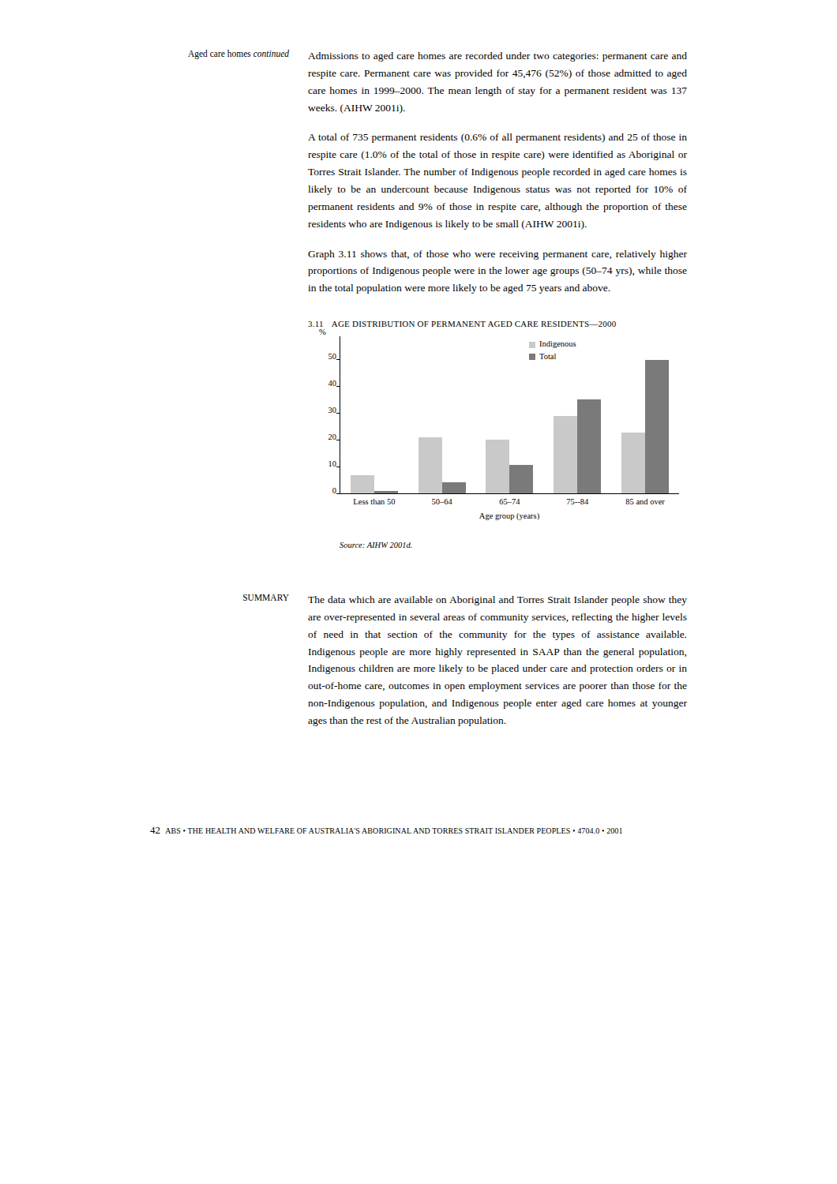Aged care homes continued
Admissions to aged care homes are recorded under two categories: permanent care and respite care. Permanent care was provided for 45,476 (52%) of those admitted to aged care homes in 1999–2000. The mean length of stay for a permanent resident was 137 weeks. (AIHW 2001i).
A total of 735 permanent residents (0.6% of all permanent residents) and 25 of those in respite care (1.0% of the total of those in respite care) were identified as Aboriginal or Torres Strait Islander. The number of Indigenous people recorded in aged care homes is likely to be an undercount because Indigenous status was not reported for 10% of permanent residents and 9% of those in respite care, although the proportion of these residents who are Indigenous is likely to be small (AIHW 2001i).
Graph 3.11 shows that, of those who were receiving permanent care, relatively higher proportions of Indigenous people were in the lower age groups (50–74 yrs), while those in the total population were more likely to be aged 75 years and above.
3.11 AGE DISTRIBUTION OF PERMANENT AGED CARE RESIDENTS—2000
%
50
40
30
20
10
0
Indigenous
Total
Less than 50
50–64
65–74
75--84
85 and over
Age group (years)
Source: AIHW 2001d.
SUMMARY
The data which are available on Aboriginal and Torres Strait Islander people show they are over-represented in several areas of community services, reflecting the higher levels of need in that section of the community for the types of assistance available. Indigenous people are more highly represented in SAAP than the general population, Indigenous children are more likely to be placed under care and protection orders or in out-of-home care, outcomes in open employment services are poorer than those for the non-Indigenous population, and Indigenous people enter aged care homes at younger ages than the rest of the Australian population.
42 ABS • THE HEALTH AND WELFARE OF AUSTRALIA'S ABORIGINAL AND TORRES STRAIT ISLANDER PEOPLES • 4704.0 • 2001